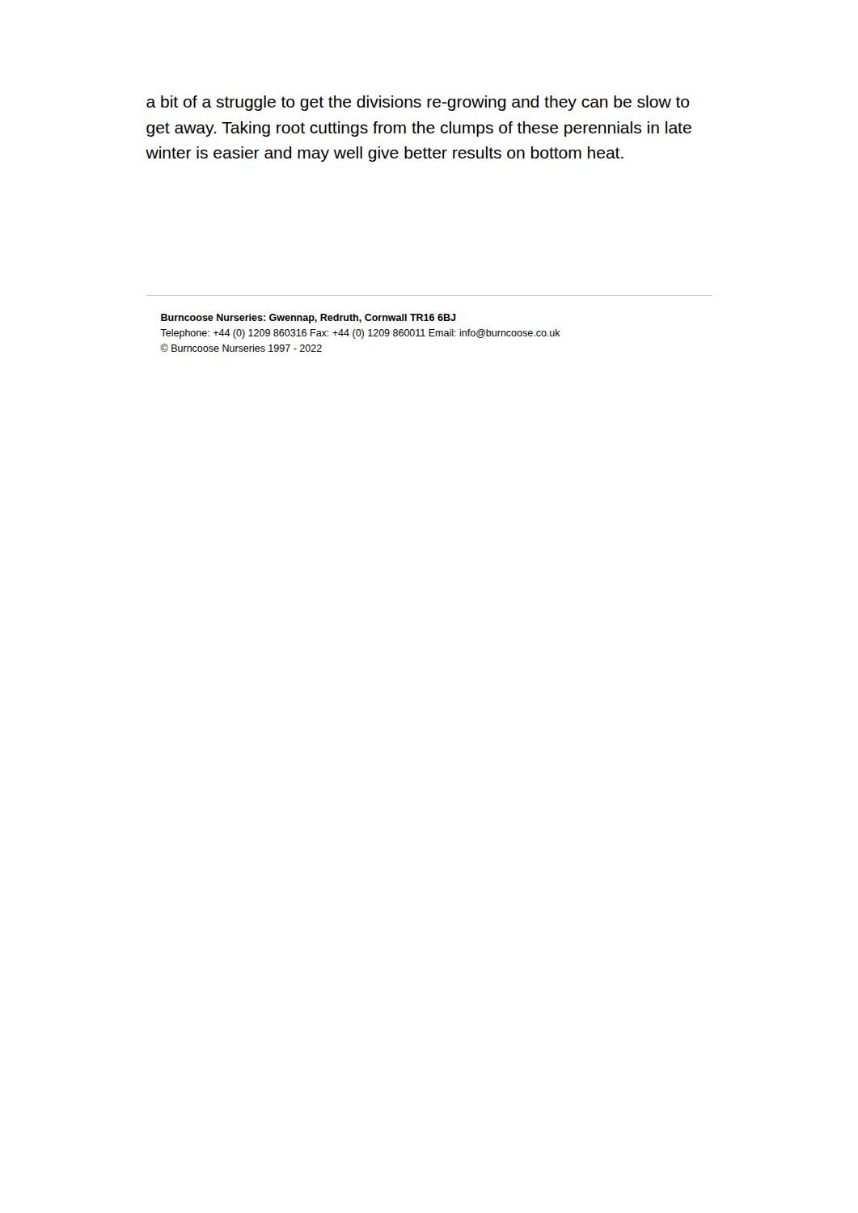a bit of a struggle to get the divisions re-growing and they can be slow to get away. Taking root cuttings from the clumps of these perennials in late winter is easier and may well give better results on bottom heat.
Burncoose Nurseries: Gwennap, Redruth, Cornwall TR16 6BJ
Telephone: +44 (0) 1209 860316 Fax: +44 (0) 1209 860011 Email: info@burncoose.co.uk
© Burncoose Nurseries 1997 - 2022